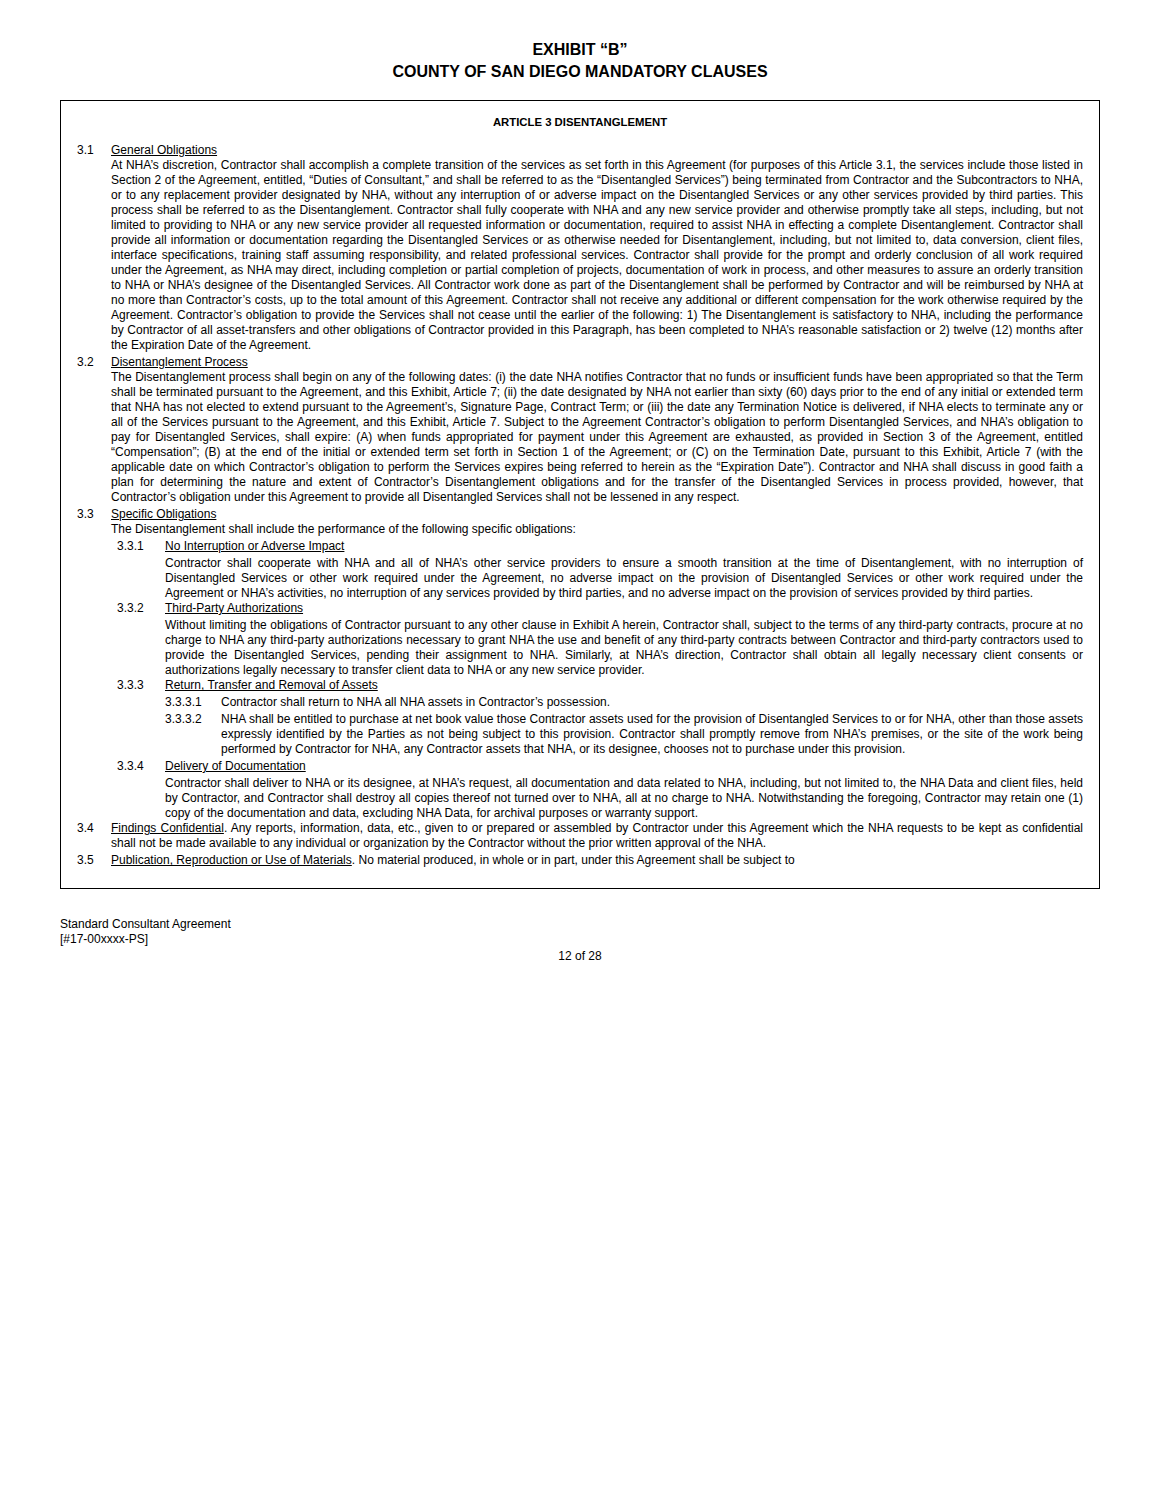EXHIBIT “B”
COUNTY OF SAN DIEGO MANDATORY CLAUSES
ARTICLE 3 DISENTANGLEMENT
3.1
General Obligations
At NHA’s discretion, Contractor shall accomplish a complete transition of the services as set forth in this Agreement (for purposes of this Article 3.1, the services include those listed in Section 2 of the Agreement, entitled, “Duties of Consultant,” and shall be referred to as the “Disentangled Services”) being terminated from Contractor and the Subcontractors to NHA, or to any replacement provider designated by NHA, without any interruption of or adverse impact on the Disentangled Services or any other services provided by third parties. This process shall be referred to as the Disentanglement. Contractor shall fully cooperate with NHA and any new service provider and otherwise promptly take all steps, including, but not limited to providing to NHA or any new service provider all requested information or documentation, required to assist NHA in effecting a complete Disentanglement. Contractor shall provide all information or documentation regarding the Disentangled Services or as otherwise needed for Disentanglement, including, but not limited to, data conversion, client files, interface specifications, training staff assuming responsibility, and related professional services. Contractor shall provide for the prompt and orderly conclusion of all work required under the Agreement, as NHA may direct, including completion or partial completion of projects, documentation of work in process, and other measures to assure an orderly transition to NHA or NHA’s designee of the Disentangled Services. All Contractor work done as part of the Disentanglement shall be performed by Contractor and will be reimbursed by NHA at no more than Contractor’s costs, up to the total amount of this Agreement. Contractor shall not receive any additional or different compensation for the work otherwise required by the Agreement. Contractor’s obligation to provide the Services shall not cease until the earlier of the following: 1) The Disentanglement is satisfactory to NHA, including the performance by Contractor of all asset-transfers and other obligations of Contractor provided in this Paragraph, has been completed to NHA’s reasonable satisfaction or 2) twelve (12) months after the Expiration Date of the Agreement.
3.2
Disentanglement Process
The Disentanglement process shall begin on any of the following dates: (i) the date NHA notifies Contractor that no funds or insufficient funds have been appropriated so that the Term shall be terminated pursuant to the Agreement, and this Exhibit, Article 7; (ii) the date designated by NHA not earlier than sixty (60) days prior to the end of any initial or extended term that NHA has not elected to extend pursuant to the Agreement’s, Signature Page, Contract Term; or (iii) the date any Termination Notice is delivered, if NHA elects to terminate any or all of the Services pursuant to the Agreement, and this Exhibit, Article 7. Subject to the Agreement Contractor’s obligation to perform Disentangled Services, and NHA’s obligation to pay for Disentangled Services, shall expire: (A) when funds appropriated for payment under this Agreement are exhausted, as provided in Section 3 of the Agreement, entitled “Compensation”; (B) at the end of the initial or extended term set forth in Section 1 of the Agreement; or (C) on the Termination Date, pursuant to this Exhibit, Article 7 (with the applicable date on which Contractor’s obligation to perform the Services expires being referred to herein as the “Expiration Date”). Contractor and NHA shall discuss in good faith a plan for determining the nature and extent of Contractor’s Disentanglement obligations and for the transfer of the Disentangled Services in process provided, however, that Contractor’s obligation under this Agreement to provide all Disentangled Services shall not be lessened in any respect.
3.3
Specific Obligations
The Disentanglement shall include the performance of the following specific obligations:
3.3.1
No Interruption or Adverse Impact
Contractor shall cooperate with NHA and all of NHA’s other service providers to ensure a smooth transition at the time of Disentanglement, with no interruption of Disentangled Services or other work required under the Agreement, no adverse impact on the provision of Disentangled Services or other work required under the Agreement or NHA’s activities, no interruption of any services provided by third parties, and no adverse impact on the provision of services provided by third parties.
3.3.2
Third-Party Authorizations
Without limiting the obligations of Contractor pursuant to any other clause in Exhibit A herein, Contractor shall, subject to the terms of any third-party contracts, procure at no charge to NHA any third-party authorizations necessary to grant NHA the use and benefit of any third-party contracts between Contractor and third-party contractors used to provide the Disentangled Services, pending their assignment to NHA. Similarly, at NHA’s direction, Contractor shall obtain all legally necessary client consents or authorizations legally necessary to transfer client data to NHA or any new service provider.
3.3.3
Return, Transfer and Removal of Assets
3.3.3.1
Contractor shall return to NHA all NHA assets in Contractor’s possession.
3.3.3.2
NHA shall be entitled to purchase at net book value those Contractor assets used for the provision of Disentangled Services to or for NHA, other than those assets expressly identified by the Parties as not being subject to this provision. Contractor shall promptly remove from NHA’s premises, or the site of the work being performed by Contractor for NHA, any Contractor assets that NHA, or its designee, chooses not to purchase under this provision.
3.3.4
Delivery of Documentation
Contractor shall deliver to NHA or its designee, at NHA’s request, all documentation and data related to NHA, including, but not limited to, the NHA Data and client files, held by Contractor, and Contractor shall destroy all copies thereof not turned over to NHA, all at no charge to NHA. Notwithstanding the foregoing, Contractor may retain one (1) copy of the documentation and data, excluding NHA Data, for archival purposes or warranty support.
3.4
Findings Confidential. Any reports, information, data, etc., given to or prepared or assembled by Contractor under this Agreement which the NHA requests to be kept as confidential shall not be made available to any individual or organization by the Contractor without the prior written approval of the NHA.
3.5
Publication, Reproduction or Use of Materials. No material produced, in whole or in part, under this Agreement shall be subject to
Standard Consultant Agreement
[#17-00xxxx-PS]
12 of 28